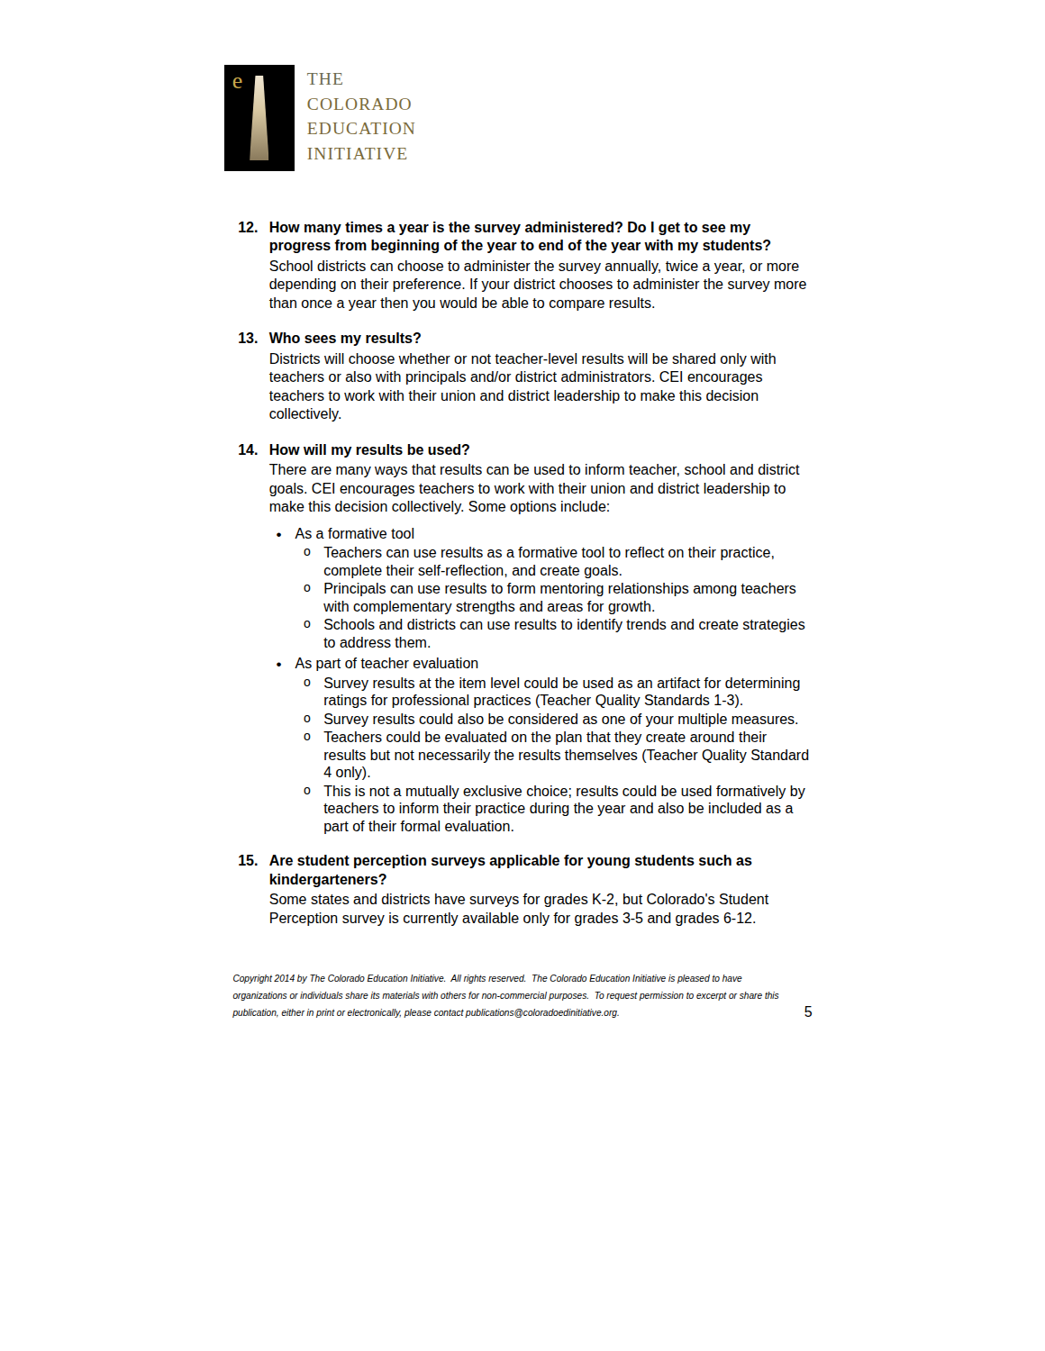The
Colorado
Education
Initiative
How many times a year is the survey administered? Do I get to see my progress from beginning of the year to end of the year with my students?
School districts can choose to administer the survey annually, twice a year, or more depending on their preference. If your district chooses to administer the survey more than once a year then you would be able to compare results.
Who sees my results?
Districts will choose whether or not teacher-level results will be shared only with teachers or also with principals and/or district administrators. CEI encourages teachers to work with their union and district leadership to make this decision collectively.
How will my results be used?
There are many ways that results can be used to inform teacher, school and district goals. CEI encourages teachers to work with their union and district leadership to make this decision collectively. Some options include:
As a formative tool
Teachers can use results as a formative tool to reflect on their practice, complete their self-reflection, and create goals.
Principals can use results to form mentoring relationships among teachers with complementary strengths and areas for growth.
Schools and districts can use results to identify trends and create strategies to address them.
As part of teacher evaluation
Survey results at the item level could be used as an artifact for determining ratings for professional practices (Teacher Quality Standards 1-3).
Survey results could also be considered as one of your multiple measures.
Teachers could be evaluated on the plan that they create around their results but not necessarily the results themselves (Teacher Quality Standard 4 only).
This is not a mutually exclusive choice; results could be used formatively by teachers to inform their practice during the year and also be included as a part of their formal evaluation.
Are student perception surveys applicable for young students such as kindergarteners?
Some states and districts have surveys for grades K-2, but Colorado's Student Perception survey is currently available only for grades 3-5 and grades 6-12.
Copyright 2014 by The Colorado Education Initiative. All rights reserved. The Colorado Education Initiative is pleased to have organizations or individuals share its materials with others for non-commercial purposes. To request permission to excerpt or share this publication, either in print or electronically, please contact publications@coloradoedinitiative.org.
5